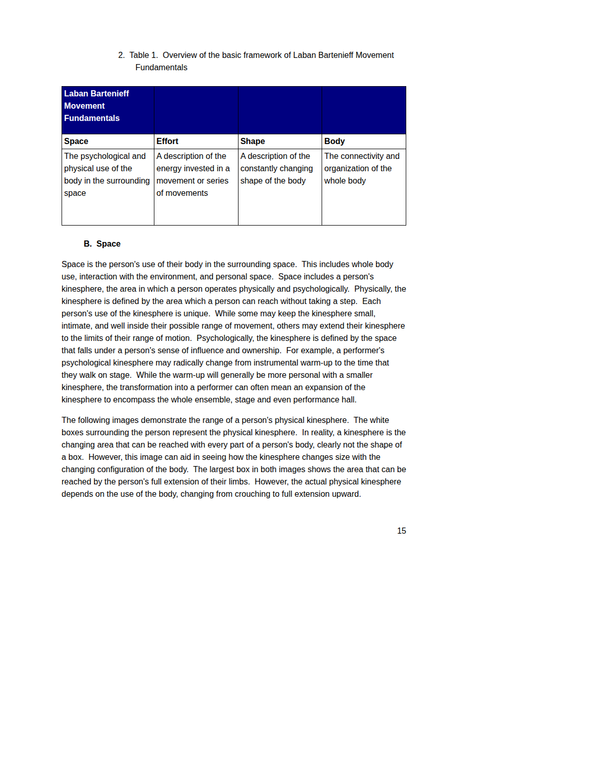2. Table 1. Overview of the basic framework of Laban Bartenieff Movement Fundamentals
| Laban Bartenieff Movement Fundamentals | | | |
| --- | --- | --- | --- |
| Space | Effort | Shape | Body |
| The psychological and physical use of the body in the surrounding space | A description of the energy invested in a movement or series of movements | A description of the constantly changing shape of the body | The connectivity and organization of the whole body |
B. Space
Space is the person's use of their body in the surrounding space. This includes whole body use, interaction with the environment, and personal space. Space includes a person's kinesphere, the area in which a person operates physically and psychologically. Physically, the kinesphere is defined by the area which a person can reach without taking a step. Each person's use of the kinesphere is unique. While some may keep the kinesphere small, intimate, and well inside their possible range of movement, others may extend their kinesphere to the limits of their range of motion. Psychologically, the kinesphere is defined by the space that falls under a person's sense of influence and ownership. For example, a performer's psychological kinesphere may radically change from instrumental warm-up to the time that they walk on stage. While the warm-up will generally be more personal with a smaller kinesphere, the transformation into a performer can often mean an expansion of the kinesphere to encompass the whole ensemble, stage and even performance hall.
The following images demonstrate the range of a person's physical kinesphere. The white boxes surrounding the person represent the physical kinesphere. In reality, a kinesphere is the changing area that can be reached with every part of a person's body, clearly not the shape of a box. However, this image can aid in seeing how the kinesphere changes size with the changing configuration of the body. The largest box in both images shows the area that can be reached by the person's full extension of their limbs. However, the actual physical kinesphere depends on the use of the body, changing from crouching to full extension upward.
15